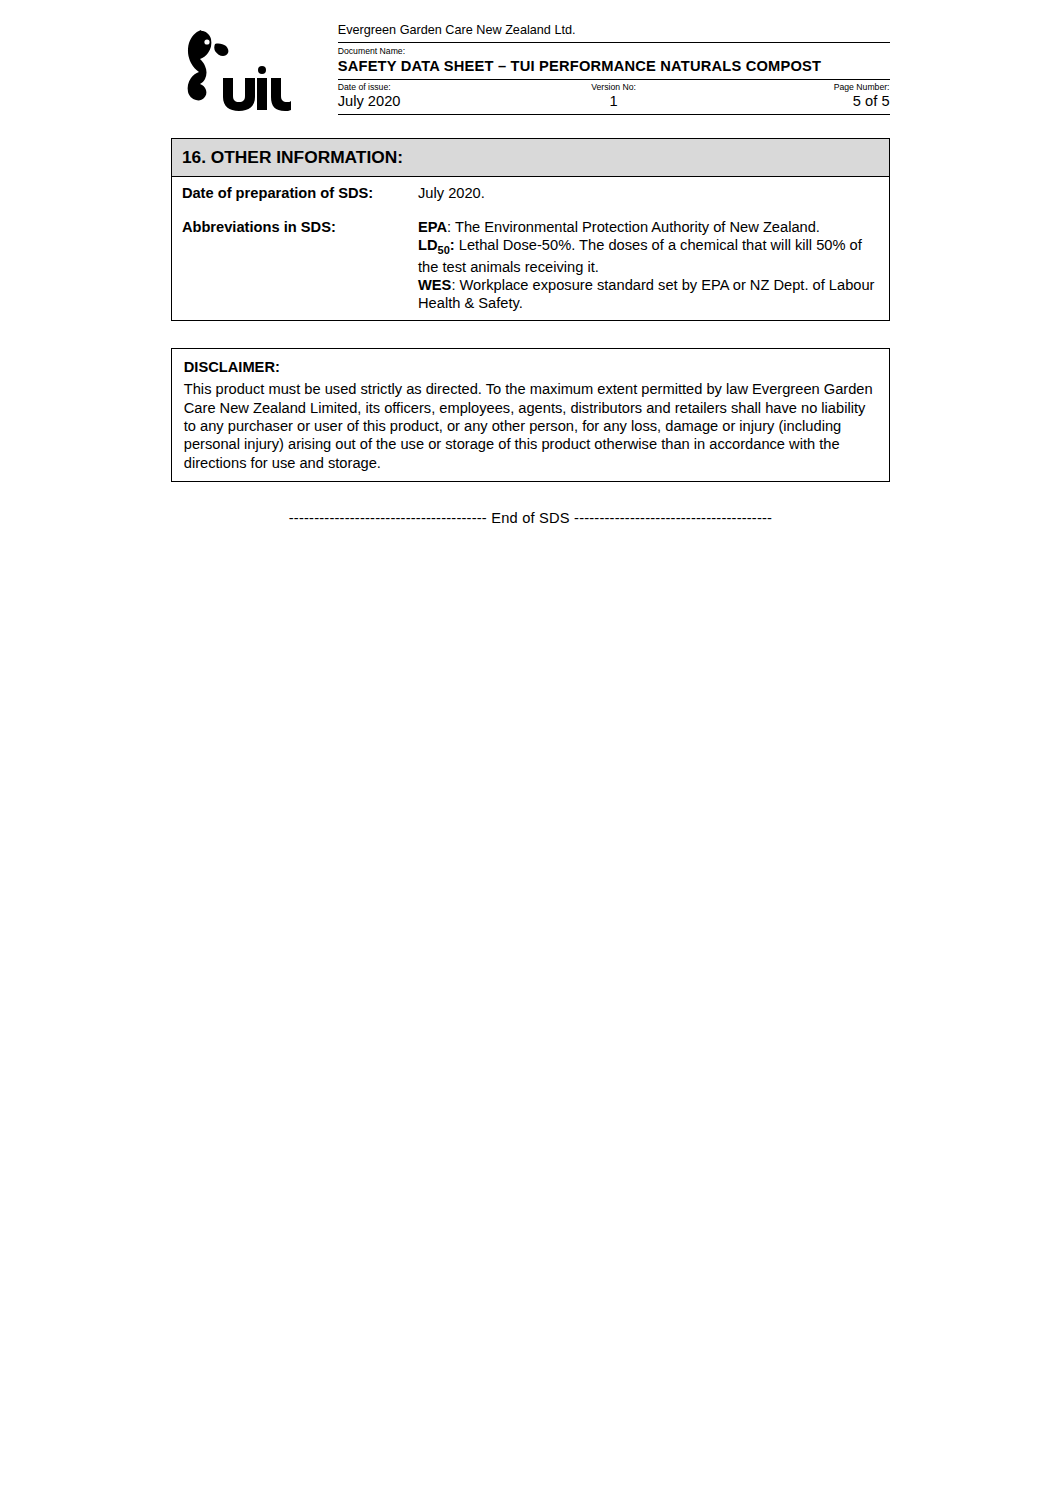Evergreen Garden Care New Zealand Ltd.
Document Name:
SAFETY DATA SHEET – TUI PERFORMANCE NATURALS COMPOST
Date of issue:
July 2020
Version No:
1
Page Number:
5 of 5
16. OTHER INFORMATION:
| Date of preparation of SDS: | July 2020. |
| Abbreviations in SDS: | EPA : The Environmental Protection Authority of New Zealand. LD 50 : Lethal Dose-50%. The doses of a chemical that will kill 50% of the test animals receiving it. WES : Workplace exposure standard set by EPA or NZ Dept. of Labour Health & Safety. |
DISCLAIMER:
This product must be used strictly as directed. To the maximum extent permitted by law Evergreen Garden Care New Zealand Limited, its officers, employees, agents, distributors and retailers shall have no liability to any purchaser or user of this product, or any other person, for any loss, damage or injury (including personal injury) arising out of the use or storage of this product otherwise than in accordance with the directions for use and storage.
--------------------------------------- End of SDS ---------------------------------------